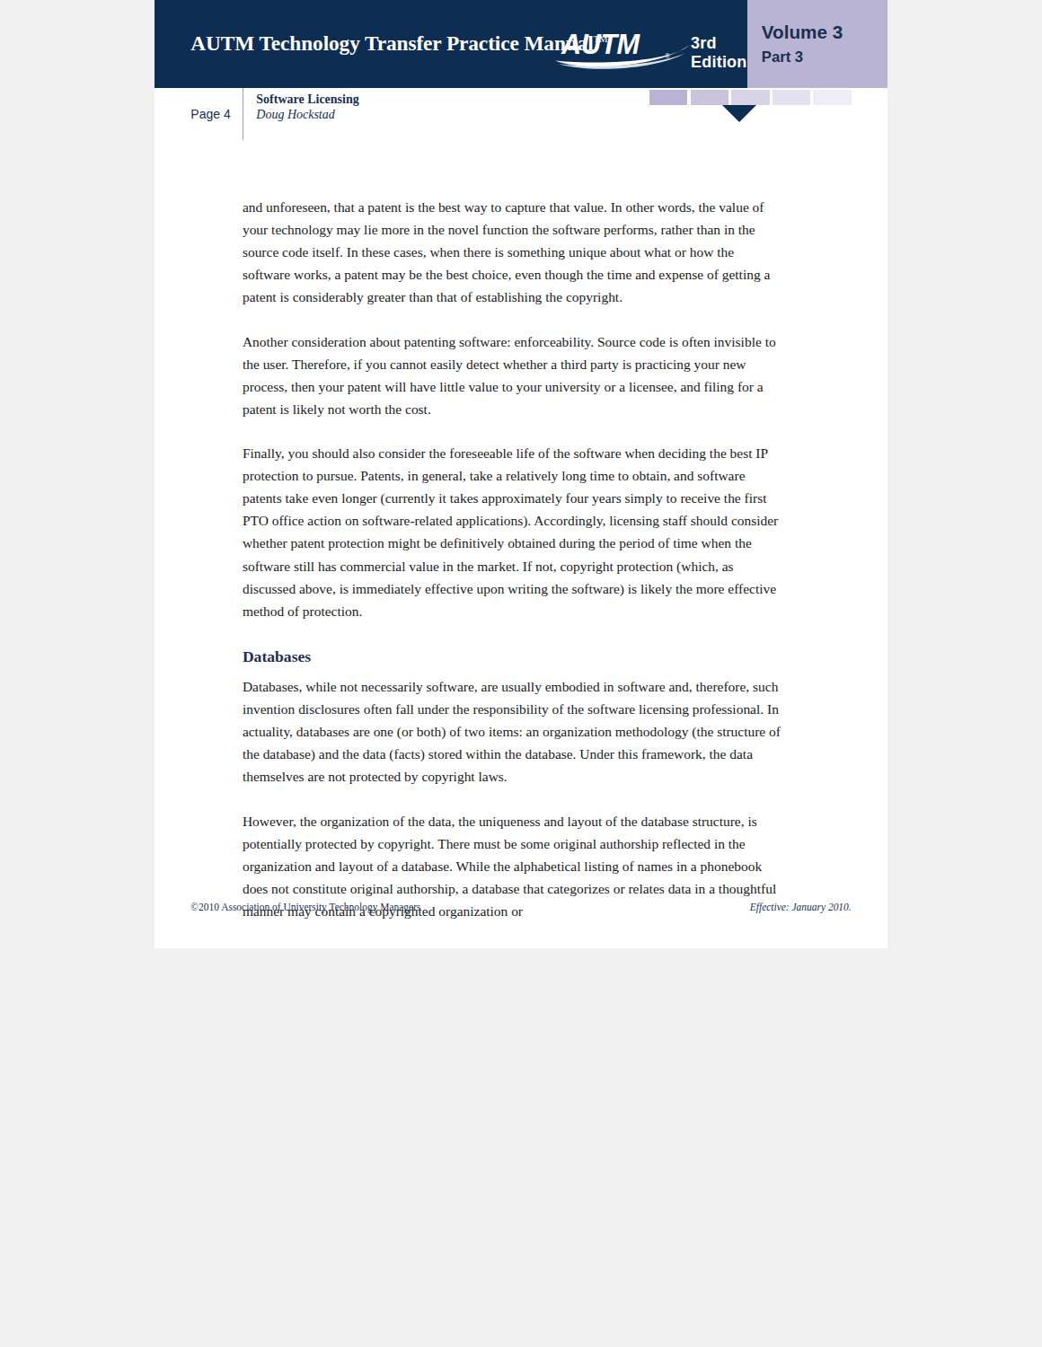AUTM Technology Transfer Practice ManualTM
AUTM
®
3rd Edition
Volume 3
Part 3
Page 4
Software Licensing
Doug Hockstad
and unforeseen, that a patent is the best way to capture that value. In other words, the value of your technology may lie more in the novel function the software performs, rather than in the source code itself. In these cases, when there is something unique about what or how the software works, a patent may be the best choice, even though the time and expense of getting a patent is considerably greater than that of establishing the copyright.
Another consideration about patenting software: enforceability. Source code is often invisible to the user. Therefore, if you cannot easily detect whether a third party is practicing your new process, then your patent will have little value to your university or a licensee, and filing for a patent is likely not worth the cost.
Finally, you should also consider the foreseeable life of the software when deciding the best IP protection to pursue. Patents, in general, take a relatively long time to obtain, and software patents take even longer (currently it takes approximately four years simply to receive the first PTO office action on software-related applications). Accordingly, licensing staff should consider whether patent protection might be definitively obtained during the period of time when the software still has commercial value in the market. If not, copyright protection (which, as discussed above, is immediately effective upon writing the software) is likely the more effective method of protection.
Databases
Databases, while not necessarily software, are usually embodied in software and, therefore, such invention disclosures often fall under the responsibility of the software licensing professional. In actuality, databases are one (or both) of two items: an organization methodology (the structure of the database) and the data (facts) stored within the database. Under this framework, the data themselves are not protected by copyright laws.
However, the organization of the data, the uniqueness and layout of the database structure, is potentially protected by copyright. There must be some original authorship reflected in the organization and layout of a database. While the alphabetical listing of names in a phonebook does not constitute original authorship, a database that categorizes or relates data in a thoughtful manner may contain a copyrighted organization or
©2010 Association of University Technology Managers
Effective: January 2010.